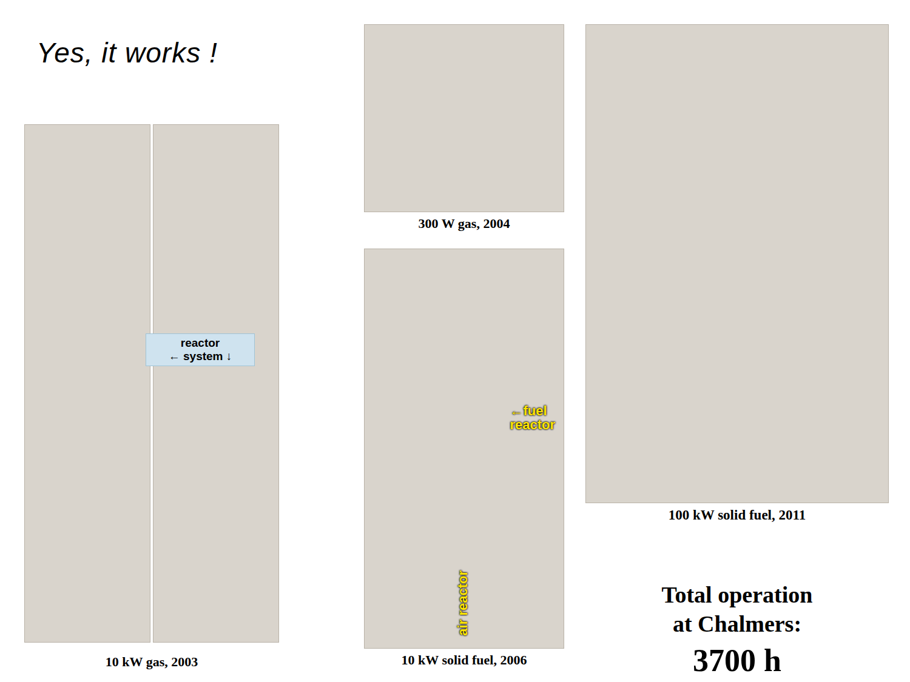Yes, it works !
Labels visible on the unit: CYCLONE; CO2 + H2O; RISER; FUEL REACTOR; PARTICLE LOCK; AIR REACTOR
reactor
← system ↓
10 kW gas, 2003
300 W gas, 2004
←fuel
reactor air reactor
10 kW solid fuel, 2006
100 kW solid fuel, 2011
Total operation
at Chalmers: 3700 h